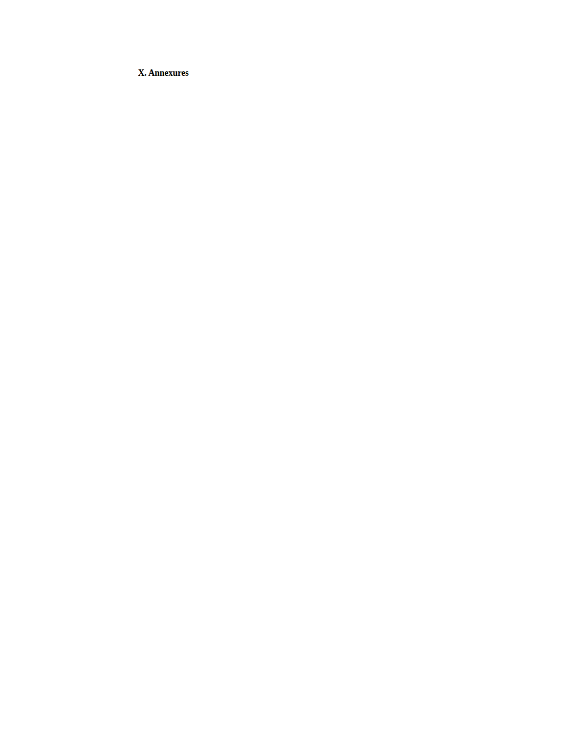X. Annexures